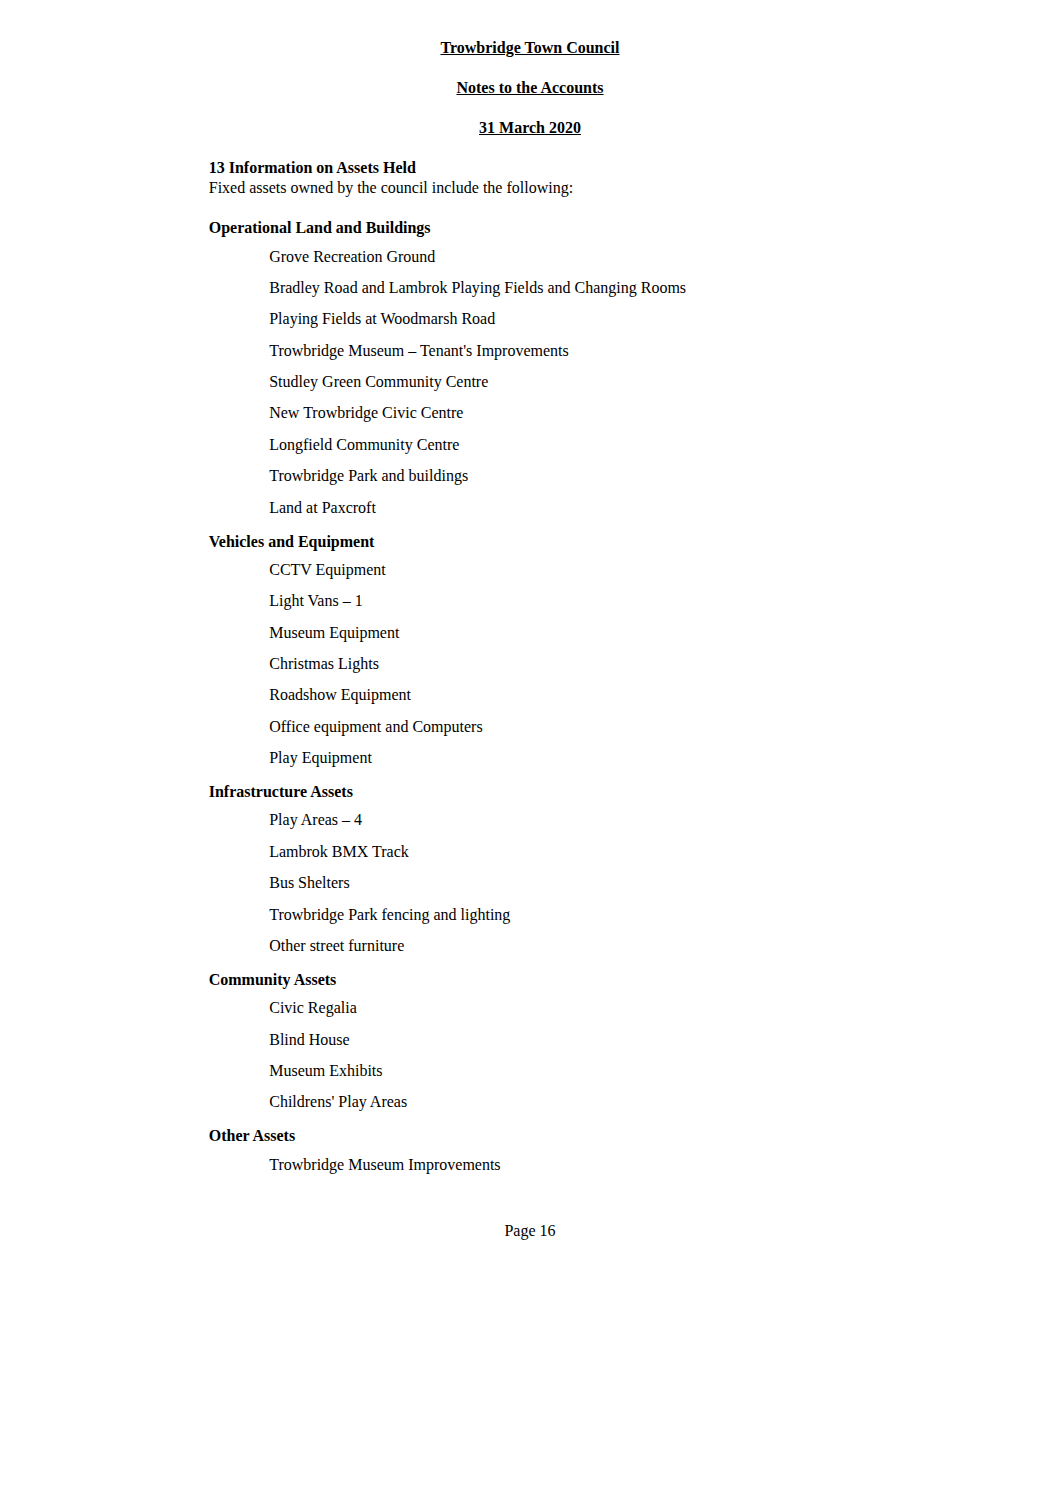Trowbridge Town Council
Notes to the Accounts
31 March 2020
13 Information on Assets Held
Fixed assets owned by the council include the following:
Operational Land and Buildings
Grove Recreation Ground
Bradley Road and Lambrok Playing Fields and Changing Rooms
Playing Fields at Woodmarsh Road
Trowbridge Museum – Tenant's Improvements
Studley Green Community Centre
New Trowbridge Civic Centre
Longfield Community Centre
Trowbridge Park and buildings
Land at Paxcroft
Vehicles and Equipment
CCTV Equipment
Light Vans – 1
Museum Equipment
Christmas Lights
Roadshow Equipment
Office equipment and Computers
Play Equipment
Infrastructure Assets
Play Areas – 4
Lambrok BMX Track
Bus Shelters
Trowbridge Park fencing and lighting
Other street furniture
Community Assets
Civic Regalia
Blind House
Museum Exhibits
Childrens' Play Areas
Other Assets
Trowbridge Museum Improvements
Page 16